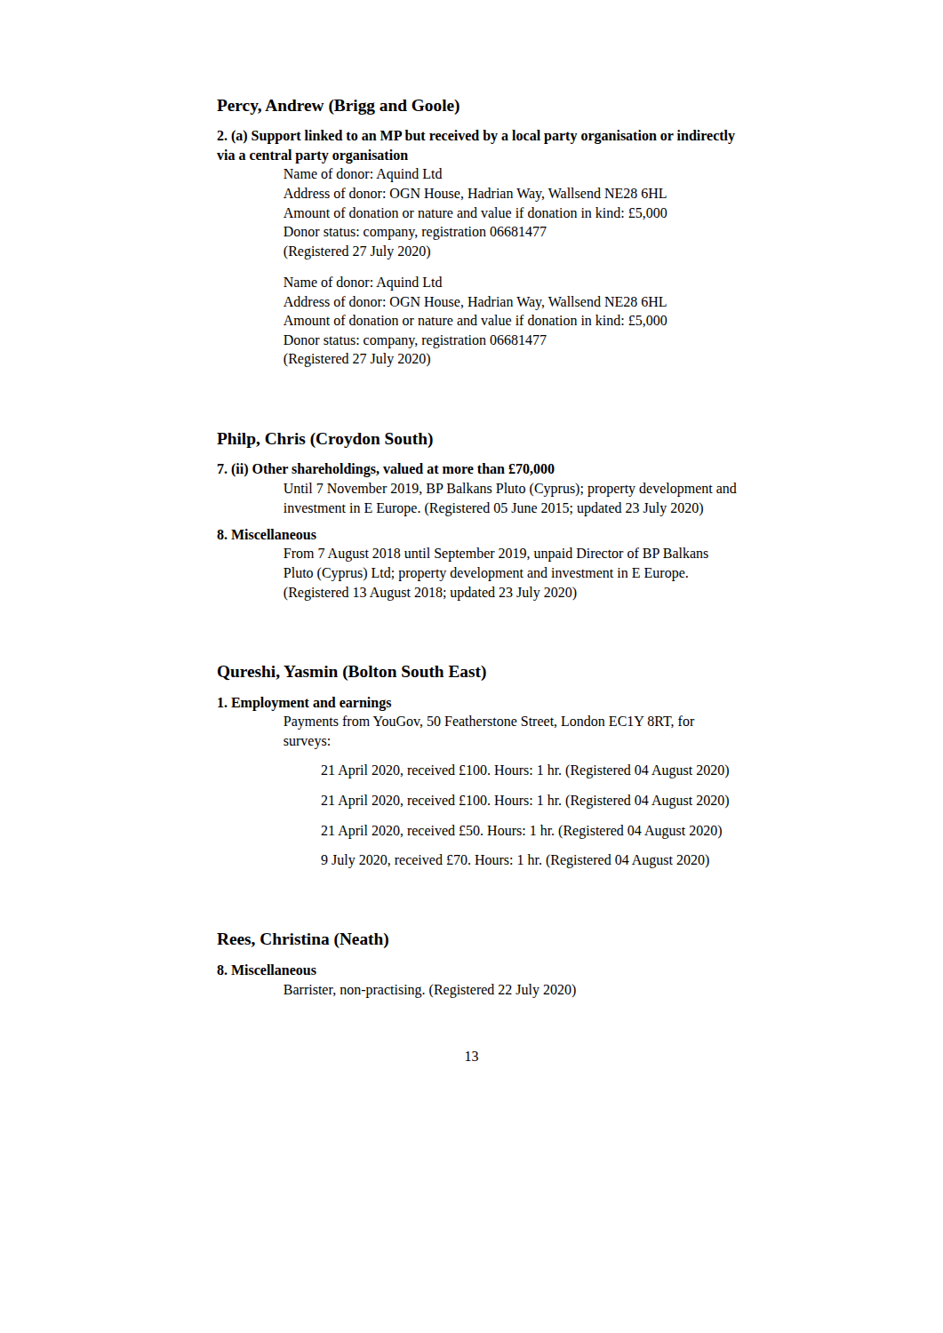Percy, Andrew (Brigg and Goole)
2. (a) Support linked to an MP but received by a local party organisation or indirectly via a central party organisation
Name of donor: Aquind Ltd
Address of donor: OGN House, Hadrian Way, Wallsend NE28 6HL
Amount of donation or nature and value if donation in kind: £5,000
Donor status: company, registration 06681477
(Registered 27 July 2020)
Name of donor: Aquind Ltd
Address of donor: OGN House, Hadrian Way, Wallsend NE28 6HL
Amount of donation or nature and value if donation in kind: £5,000
Donor status: company, registration 06681477
(Registered 27 July 2020)
Philp, Chris (Croydon South)
7. (ii) Other shareholdings, valued at more than £70,000
Until 7 November 2019, BP Balkans Pluto (Cyprus); property development and investment in E Europe. (Registered 05 June 2015; updated 23 July 2020)
8. Miscellaneous
From 7 August 2018 until September 2019, unpaid Director of BP Balkans Pluto (Cyprus) Ltd; property development and investment in E Europe. (Registered 13 August 2018; updated 23 July 2020)
Qureshi, Yasmin (Bolton South East)
1. Employment and earnings
Payments from YouGov, 50 Featherstone Street, London EC1Y 8RT, for surveys:
21 April 2020, received £100. Hours: 1 hr. (Registered 04 August 2020)
21 April 2020, received £100. Hours: 1 hr. (Registered 04 August 2020)
21 April 2020, received £50. Hours: 1 hr. (Registered 04 August 2020)
9 July 2020, received £70. Hours: 1 hr. (Registered 04 August 2020)
Rees, Christina (Neath)
8. Miscellaneous
Barrister, non-practising. (Registered 22 July 2020)
13